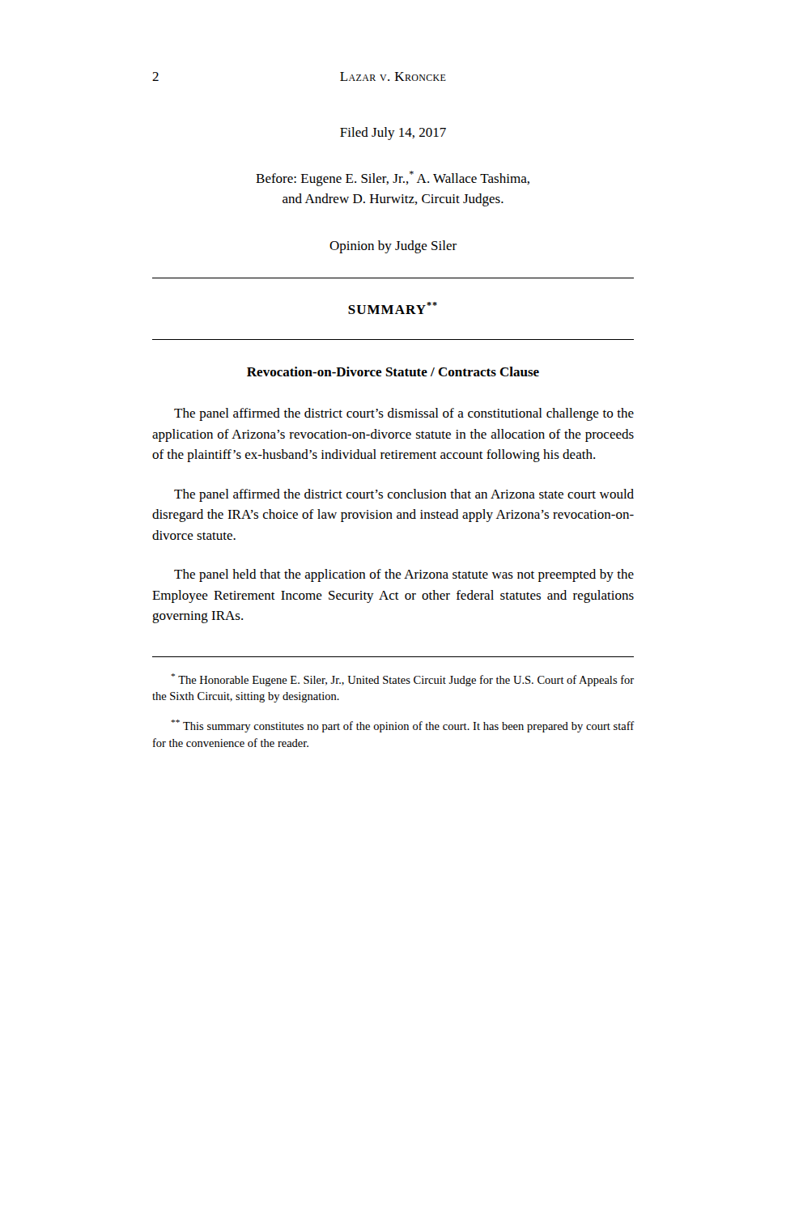2
Lazar v. Kroncke
Filed July 14, 2017
Before: Eugene E. Siler, Jr.,* A. Wallace Tashima,
and Andrew D. Hurwitz, Circuit Judges.
Opinion by Judge Siler
SUMMARY**
Revocation-on-Divorce Statute / Contracts Clause
The panel affirmed the district court’s dismissal of a constitutional challenge to the application of Arizona’s revocation-on-divorce statute in the allocation of the proceeds of the plaintiff’s ex-husband’s individual retirement account following his death.
The panel affirmed the district court’s conclusion that an Arizona state court would disregard the IRA’s choice of law provision and instead apply Arizona’s revocation-on-divorce statute.
The panel held that the application of the Arizona statute was not preempted by the Employee Retirement Income Security Act or other federal statutes and regulations governing IRAs.
* The Honorable Eugene E. Siler, Jr., United States Circuit Judge for the U.S. Court of Appeals for the Sixth Circuit, sitting by designation.
** This summary constitutes no part of the opinion of the court. It has been prepared by court staff for the convenience of the reader.